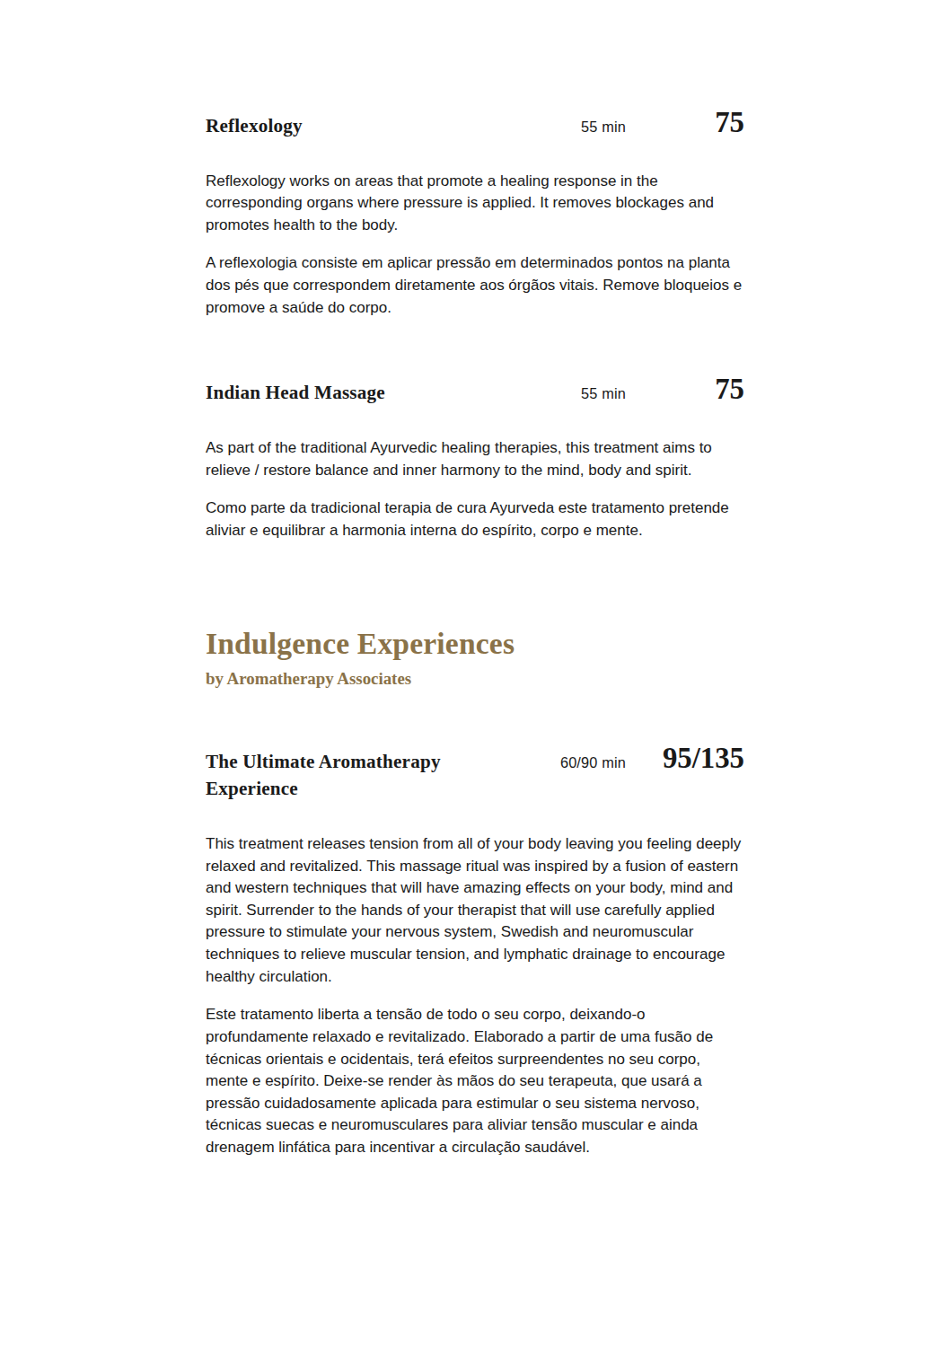Reflexology
55 min 75
Reflexology works on areas that promote a healing response in the corresponding organs where pressure is applied. It removes blockages and promotes health to the body.
A reflexologia consiste em aplicar pressão em determinados pontos na planta dos pés que correspondem diretamente aos órgãos vitais. Remove bloqueios e promove a saúde do corpo.
Indian Head Massage
55 min 75
As part of the traditional Ayurvedic healing therapies, this treatment aims to relieve / restore balance and inner harmony to the mind, body and spirit.
Como parte da tradicional terapia de cura Ayurveda este tratamento pretende aliviar e equilibrar a harmonia interna do espírito, corpo e mente.
Indulgence Experiences
by Aromatherapy Associates
The Ultimate Aromatherapy Experience
60/90 min 95/135
This treatment releases tension from all of your body leaving you feeling deeply relaxed and revitalized. This massage ritual was inspired by a fusion of eastern and western techniques that will have amazing effects on your body, mind and spirit. Surrender to the hands of your therapist that will use carefully applied pressure to stimulate your nervous system, Swedish and neuromuscular techniques to relieve muscular tension, and lymphatic drainage to encourage healthy circulation.
Este tratamento liberta a tensão de todo o seu corpo, deixando-o profundamente relaxado e revitalizado. Elaborado a partir de uma fusão de técnicas orientais e ocidentais, terá efeitos surpreendentes no seu corpo, mente e espírito. Deixe-se render às mãos do seu terapeuta, que usará a pressão cuidadosamente aplicada para estimular o seu sistema nervoso, técnicas suecas e neuromusculares para aliviar tensão muscular e ainda drenagem linfática para incentivar a circulação saudável.